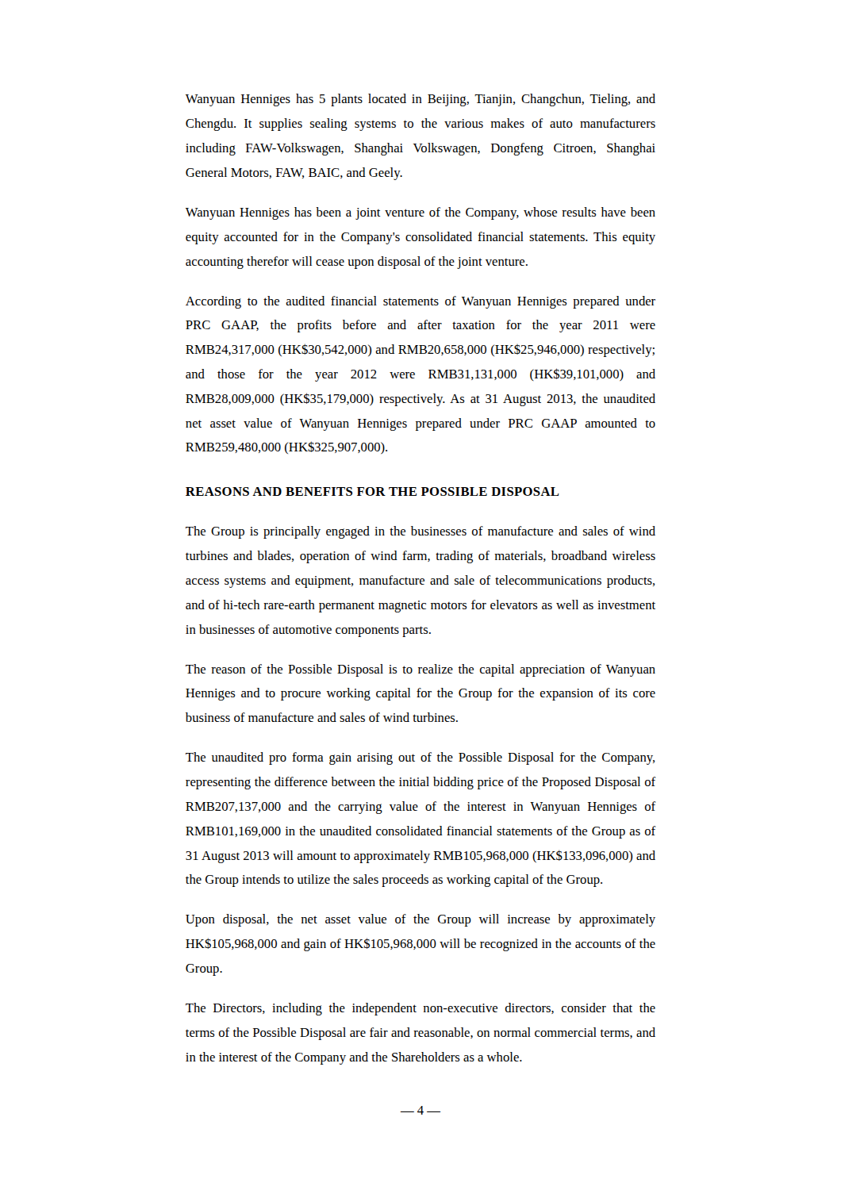Wanyuan Henniges has 5 plants located in Beijing, Tianjin, Changchun, Tieling, and Chengdu. It supplies sealing systems to the various makes of auto manufacturers including FAW-Volkswagen, Shanghai Volkswagen, Dongfeng Citroen, Shanghai General Motors, FAW, BAIC, and Geely.
Wanyuan Henniges has been a joint venture of the Company, whose results have been equity accounted for in the Company's consolidated financial statements. This equity accounting therefor will cease upon disposal of the joint venture.
According to the audited financial statements of Wanyuan Henniges prepared under PRC GAAP, the profits before and after taxation for the year 2011 were RMB24,317,000 (HK$30,542,000) and RMB20,658,000 (HK$25,946,000) respectively; and those for the year 2012 were RMB31,131,000 (HK$39,101,000) and RMB28,009,000 (HK$35,179,000) respectively. As at 31 August 2013, the unaudited net asset value of Wanyuan Henniges prepared under PRC GAAP amounted to RMB259,480,000 (HK$325,907,000).
REASONS AND BENEFITS FOR THE POSSIBLE DISPOSAL
The Group is principally engaged in the businesses of manufacture and sales of wind turbines and blades, operation of wind farm, trading of materials, broadband wireless access systems and equipment, manufacture and sale of telecommunications products, and of hi-tech rare-earth permanent magnetic motors for elevators as well as investment in businesses of automotive components parts.
The reason of the Possible Disposal is to realize the capital appreciation of Wanyuan Henniges and to procure working capital for the Group for the expansion of its core business of manufacture and sales of wind turbines.
The unaudited pro forma gain arising out of the Possible Disposal for the Company, representing the difference between the initial bidding price of the Proposed Disposal of RMB207,137,000 and the carrying value of the interest in Wanyuan Henniges of RMB101,169,000 in the unaudited consolidated financial statements of the Group as of 31 August 2013 will amount to approximately RMB105,968,000 (HK$133,096,000) and the Group intends to utilize the sales proceeds as working capital of the Group.
Upon disposal, the net asset value of the Group will increase by approximately HK$105,968,000 and gain of HK$105,968,000 will be recognized in the accounts of the Group.
The Directors, including the independent non-executive directors, consider that the terms of the Possible Disposal are fair and reasonable, on normal commercial terms, and in the interest of the Company and the Shareholders as a whole.
— 4 —